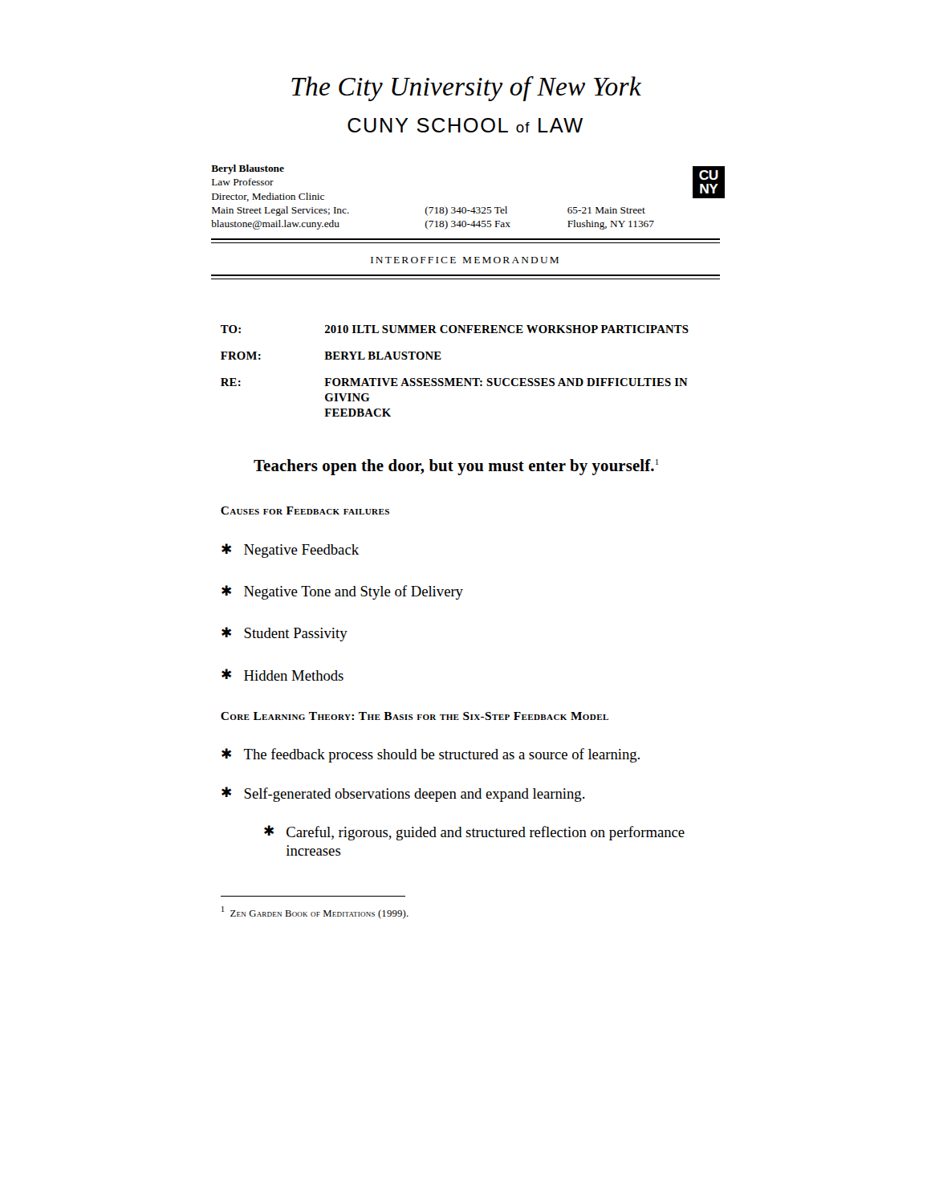The City University of New York
CUNY SCHOOL of LAW
CU NY
| Beryl Blaustone | | |
| Law Professor | | |
| Director, Mediation Clinic | | |
| Main Street Legal Services; Inc. | (718) 340-4325 Tel | 65-21 Main Street |
| blaustone@mail.law.cuny.edu | (718) 340-4455 Fax | Flushing, NY 11367 |
Interoffice Memorandum
| TO: | 2010 ILTL SUMMER CONFERENCE WORKSHOP PARTICIPANTS |
| FROM: | BERYL BLAUSTONE |
| RE: | FORMATIVE ASSESSMENT: SUCCESSES AND DIFFICULTIES IN GIVING FEEDBACK |
Teachers open the door, but you must enter by yourself.1
Causes for Feedback failures
Negative Feedback
Negative Tone and Style of Delivery
Student Passivity
Hidden Methods
Core Learning Theory: The Basis for the Six-Step Feedback Model
The feedback process should be structured as a source of learning.
Self-generated observations deepen and expand learning.
Careful, rigorous, guided and structured reflection on performance increases
1 Zen Garden Book of Meditations (1999).